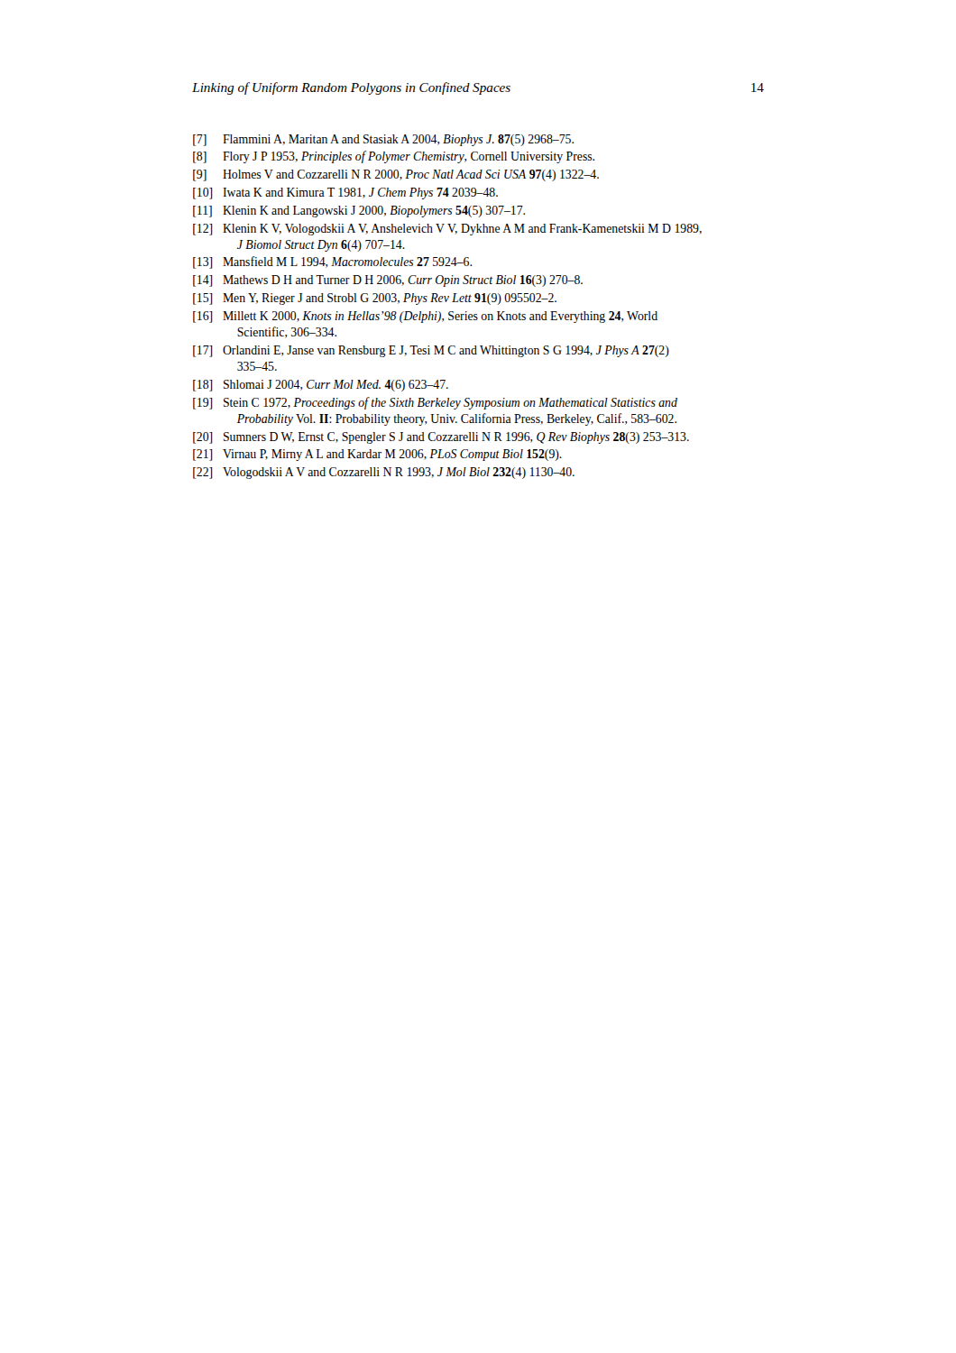Linking of Uniform Random Polygons in Confined Spaces 14
[7] Flammini A, Maritan A and Stasiak A 2004, Biophys J. 87(5) 2968–75.
[8] Flory J P 1953, Principles of Polymer Chemistry, Cornell University Press.
[9] Holmes V and Cozzarelli N R 2000, Proc Natl Acad Sci USA 97(4) 1322–4.
[10] Iwata K and Kimura T 1981, J Chem Phys 74 2039–48.
[11] Klenin K and Langowski J 2000, Biopolymers 54(5) 307–17.
[12] Klenin K V, Vologodskii A V, Anshelevich V V, Dykhne A M and Frank-Kamenetskii M D 1989, J Biomol Struct Dyn 6(4) 707–14.
[13] Mansfield M L 1994, Macromolecules 27 5924–6.
[14] Mathews D H and Turner D H 2006, Curr Opin Struct Biol 16(3) 270–8.
[15] Men Y, Rieger J and Strobl G 2003, Phys Rev Lett 91(9) 095502–2.
[16] Millett K 2000, Knots in Hellas’98 (Delphi), Series on Knots and Everything 24, World Scientific, 306–334.
[17] Orlandini E, Janse van Rensburg E J, Tesi M C and Whittington S G 1994, J Phys A 27(2) 335–45.
[18] Shlomai J 2004, Curr Mol Med. 4(6) 623–47.
[19] Stein C 1972, Proceedings of the Sixth Berkeley Symposium on Mathematical Statistics and Probability Vol. II: Probability theory, Univ. California Press, Berkeley, Calif., 583–602.
[20] Sumners D W, Ernst C, Spengler S J and Cozzarelli N R 1996, Q Rev Biophys 28(3) 253–313.
[21] Virnau P, Mirny A L and Kardar M 2006, PLoS Comput Biol 152(9).
[22] Vologodskii A V and Cozzarelli N R 1993, J Mol Biol 232(4) 1130–40.